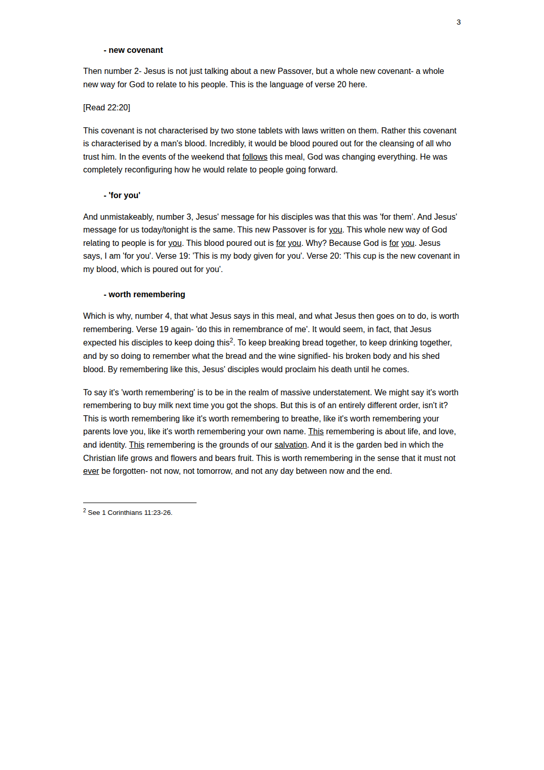3
- new covenant
Then number 2- Jesus is not just talking about a new Passover, but a whole new covenant- a whole new way for God to relate to his people. This is the language of verse 20 here.
[Read 22:20]
This covenant is not characterised by two stone tablets with laws written on them. Rather this covenant is characterised by a man's blood. Incredibly, it would be blood poured out for the cleansing of all who trust him. In the events of the weekend that follows this meal, God was changing everything. He was completely reconfiguring how he would relate to people going forward.
- 'for you'
And unmistakeably, number 3, Jesus' message for his disciples was that this was 'for them'. And Jesus' message for us today/tonight is the same. This new Passover is for you. This whole new way of God relating to people is for you. This blood poured out is for you. Why? Because God is for you. Jesus says, I am 'for you'. Verse 19: 'This is my body given for you'. Verse 20: 'This cup is the new covenant in my blood, which is poured out for you'.
- worth remembering
Which is why, number 4, that what Jesus says in this meal, and what Jesus then goes on to do, is worth remembering. Verse 19 again- 'do this in remembrance of me'. It would seem, in fact, that Jesus expected his disciples to keep doing this2. To keep breaking bread together, to keep drinking together, and by so doing to remember what the bread and the wine signified- his broken body and his shed blood. By remembering like this, Jesus' disciples would proclaim his death until he comes.
To say it's 'worth remembering' is to be in the realm of massive understatement. We might say it's worth remembering to buy milk next time you got the shops. But this is of an entirely different order, isn't it? This is worth remembering like it's worth remembering to breathe, like it's worth remembering your parents love you, like it's worth remembering your own name. This remembering is about life, and love, and identity. This remembering is the grounds of our salvation. And it is the garden bed in which the Christian life grows and flowers and bears fruit. This is worth remembering in the sense that it must not ever be forgotten- not now, not tomorrow, and not any day between now and the end.
2 See 1 Corinthians 11:23-26.